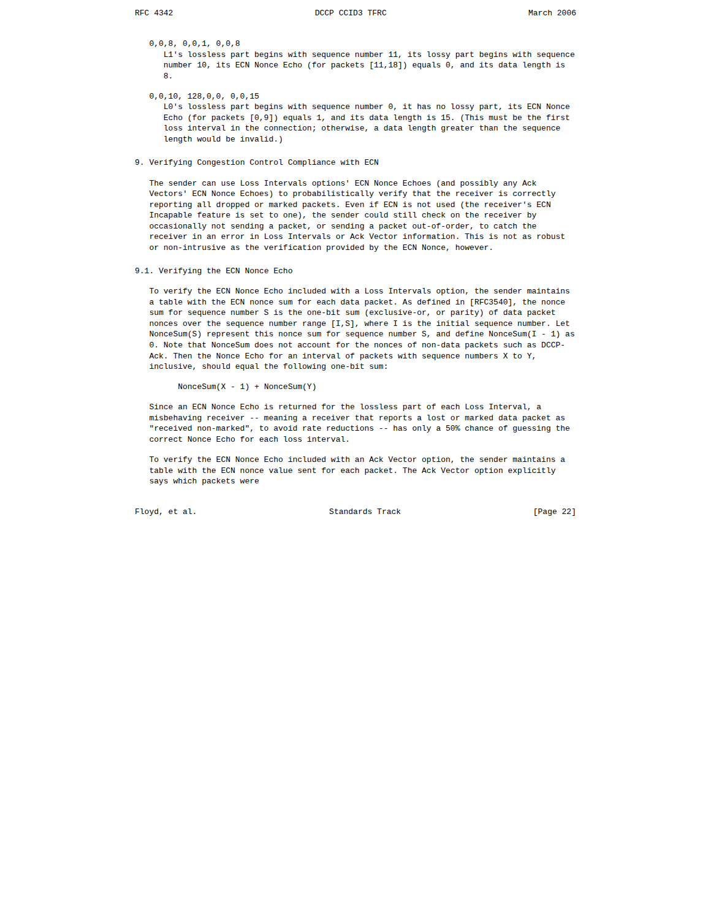RFC 4342 DCCP CCID3 TFRC March 2006
0,0,8, 0,0,1, 0,0,8
L1's lossless part begins with sequence number 11, its lossy part begins with sequence number 10, its ECN Nonce Echo (for packets [11,18]) equals 0, and its data length is 8.
0,0,10, 128,0,0, 0,0,15
L0's lossless part begins with sequence number 0, it has no lossy part, its ECN Nonce Echo (for packets [0,9]) equals 1, and its data length is 15. (This must be the first loss interval in the connection; otherwise, a data length greater than the sequence length would be invalid.)
9. Verifying Congestion Control Compliance with ECN
The sender can use Loss Intervals options' ECN Nonce Echoes (and possibly any Ack Vectors' ECN Nonce Echoes) to probabilistically verify that the receiver is correctly reporting all dropped or marked packets. Even if ECN is not used (the receiver's ECN Incapable feature is set to one), the sender could still check on the receiver by occasionally not sending a packet, or sending a packet out-of-order, to catch the receiver in an error in Loss Intervals or Ack Vector information. This is not as robust or non-intrusive as the verification provided by the ECN Nonce, however.
9.1. Verifying the ECN Nonce Echo
To verify the ECN Nonce Echo included with a Loss Intervals option, the sender maintains a table with the ECN nonce sum for each data packet. As defined in [RFC3540], the nonce sum for sequence number S is the one-bit sum (exclusive-or, or parity) of data packet nonces over the sequence number range [I,S], where I is the initial sequence number. Let NonceSum(S) represent this nonce sum for sequence number S, and define NonceSum(I - 1) as 0. Note that NonceSum does not account for the nonces of non-data packets such as DCCP-Ack. Then the Nonce Echo for an interval of packets with sequence numbers X to Y, inclusive, should equal the following one-bit sum:
NonceSum(X - 1) + NonceSum(Y)
Since an ECN Nonce Echo is returned for the lossless part of each Loss Interval, a misbehaving receiver -- meaning a receiver that reports a lost or marked data packet as "received non-marked", to avoid rate reductions -- has only a 50% chance of guessing the correct Nonce Echo for each loss interval.
To verify the ECN Nonce Echo included with an Ack Vector option, the sender maintains a table with the ECN nonce value sent for each packet. The Ack Vector option explicitly says which packets were
Floyd, et al. Standards Track[Page 22]